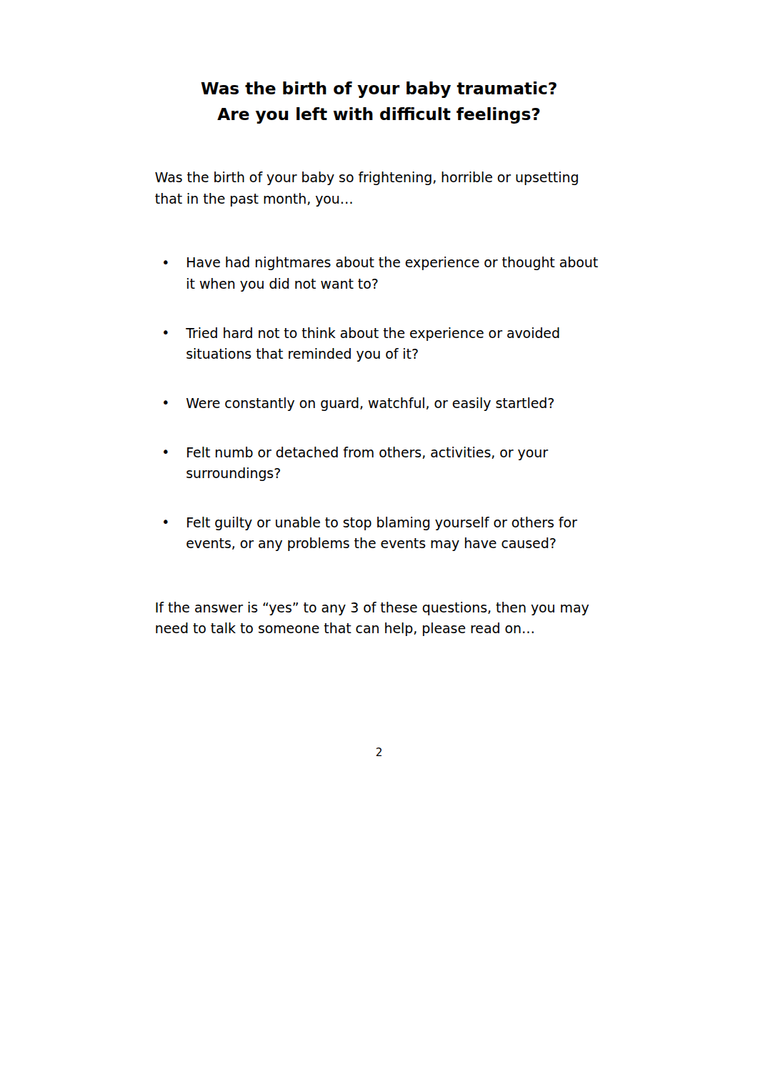Was the birth of your baby traumatic? Are you left with difficult feelings?
Was the birth of your baby so frightening, horrible or upsetting that in the past month, you…
Have had nightmares about the experience or thought about it when you did not want to?
Tried hard not to think about the experience or avoided situations that reminded you of it?
Were constantly on guard, watchful, or easily startled?
Felt numb or detached from others, activities, or your surroundings?
Felt guilty or unable to stop blaming yourself or others for events, or any problems the events may have caused?
If the answer is “yes” to any 3 of these questions, then you may need to talk to someone that can help, please read on…
2